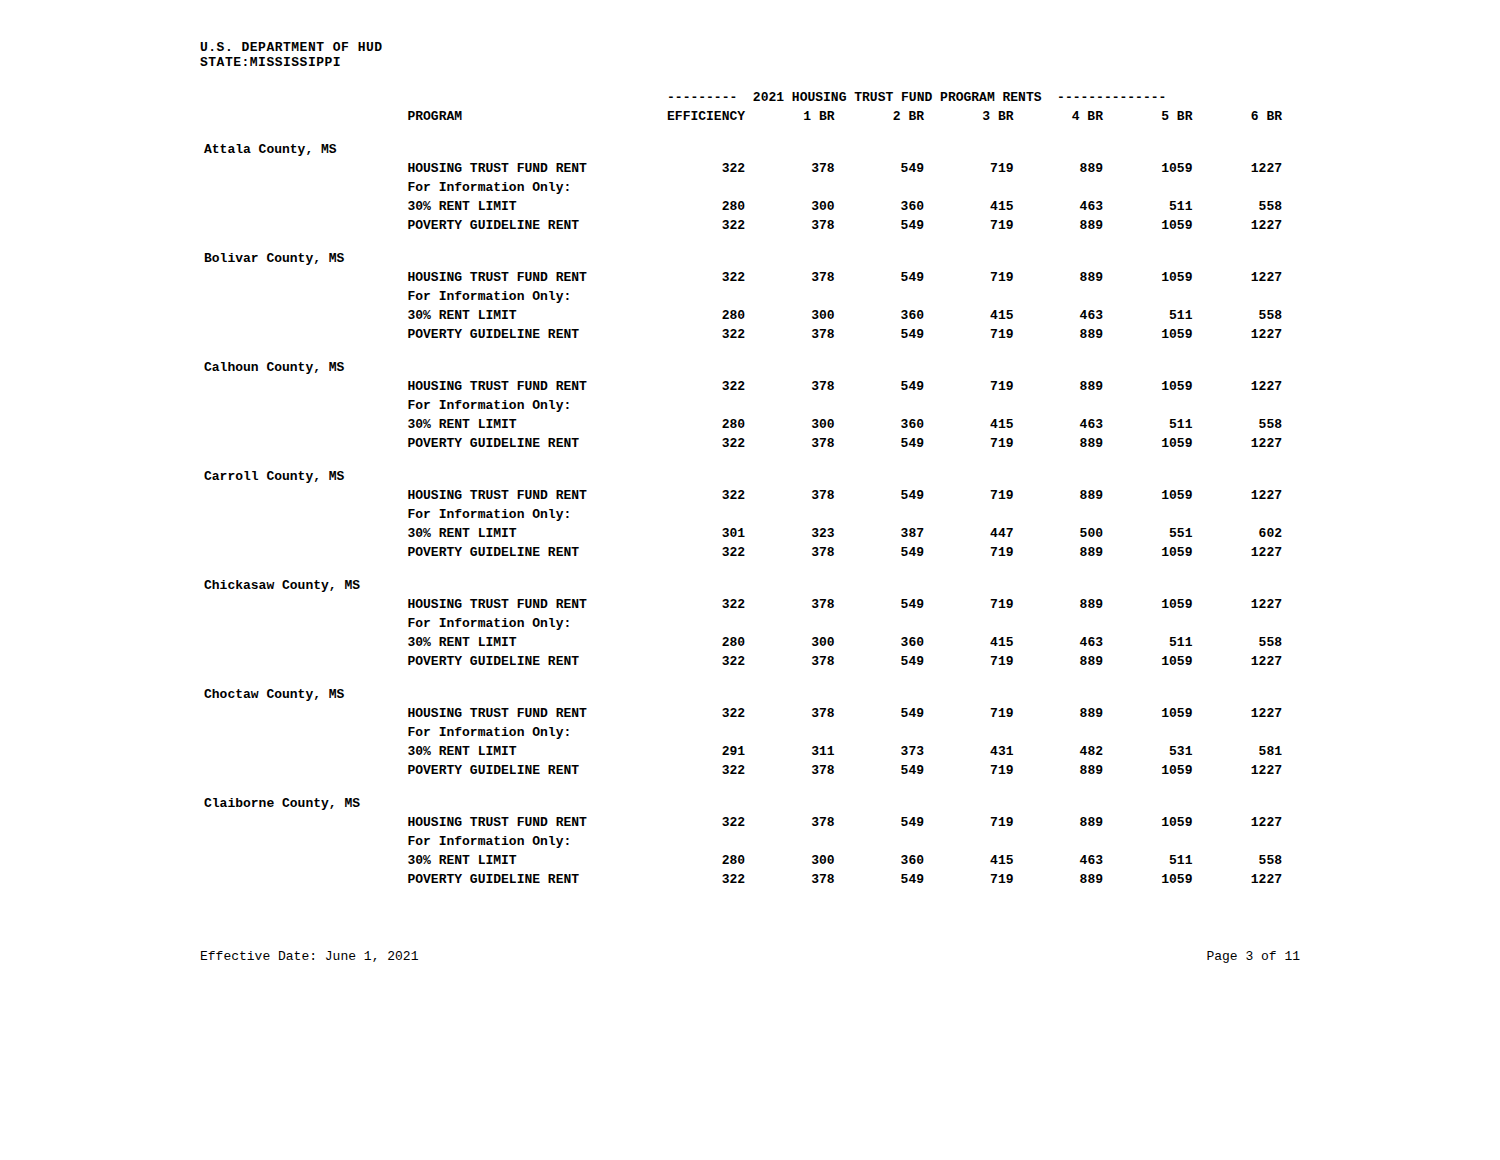U.S. DEPARTMENT OF HUD
STATE:MISSISSIPPI
| | | --------- 2021 HOUSING TRUST FUND PROGRAM RENTS -------------- |
| --- | --- | --- |
| | PROGRAM | EFFICIENCY | 1 BR | 2 BR | 3 BR | 4 BR | 5 BR | 6 BR |
| Attala County, MS | | | | | | | | |
| | HOUSING TRUST FUND RENT | 322 | 378 | 549 | 719 | 889 | 1059 | 1227 |
| | For Information Only: | | | | | | | |
| | 30% RENT LIMIT | 280 | 300 | 360 | 415 | 463 | 511 | 558 |
| | POVERTY GUIDELINE RENT | 322 | 378 | 549 | 719 | 889 | 1059 | 1227 |
| Bolivar County, MS | | | | | | | | |
| | HOUSING TRUST FUND RENT | 322 | 378 | 549 | 719 | 889 | 1059 | 1227 |
| | For Information Only: | | | | | | | |
| | 30% RENT LIMIT | 280 | 300 | 360 | 415 | 463 | 511 | 558 |
| | POVERTY GUIDELINE RENT | 322 | 378 | 549 | 719 | 889 | 1059 | 1227 |
| Calhoun County, MS | | | | | | | | |
| | HOUSING TRUST FUND RENT | 322 | 378 | 549 | 719 | 889 | 1059 | 1227 |
| | For Information Only: | | | | | | | |
| | 30% RENT LIMIT | 280 | 300 | 360 | 415 | 463 | 511 | 558 |
| | POVERTY GUIDELINE RENT | 322 | 378 | 549 | 719 | 889 | 1059 | 1227 |
| Carroll County, MS | | | | | | | | |
| | HOUSING TRUST FUND RENT | 322 | 378 | 549 | 719 | 889 | 1059 | 1227 |
| | For Information Only: | | | | | | | |
| | 30% RENT LIMIT | 301 | 323 | 387 | 447 | 500 | 551 | 602 |
| | POVERTY GUIDELINE RENT | 322 | 378 | 549 | 719 | 889 | 1059 | 1227 |
| Chickasaw County, MS | | | | | | | | |
| | HOUSING TRUST FUND RENT | 322 | 378 | 549 | 719 | 889 | 1059 | 1227 |
| | For Information Only: | | | | | | | |
| | 30% RENT LIMIT | 280 | 300 | 360 | 415 | 463 | 511 | 558 |
| | POVERTY GUIDELINE RENT | 322 | 378 | 549 | 719 | 889 | 1059 | 1227 |
| Choctaw County, MS | | | | | | | | |
| | HOUSING TRUST FUND RENT | 322 | 378 | 549 | 719 | 889 | 1059 | 1227 |
| | For Information Only: | | | | | | | |
| | 30% RENT LIMIT | 291 | 311 | 373 | 431 | 482 | 531 | 581 |
| | POVERTY GUIDELINE RENT | 322 | 378 | 549 | 719 | 889 | 1059 | 1227 |
| Claiborne County, MS | | | | | | | | |
| | HOUSING TRUST FUND RENT | 322 | 378 | 549 | 719 | 889 | 1059 | 1227 |
| | For Information Only: | | | | | | | |
| | 30% RENT LIMIT | 280 | 300 | 360 | 415 | 463 | 511 | 558 |
| | POVERTY GUIDELINE RENT | 322 | 378 | 549 | 719 | 889 | 1059 | 1227 |
Effective Date: June 1, 2021
Page 3 of 11